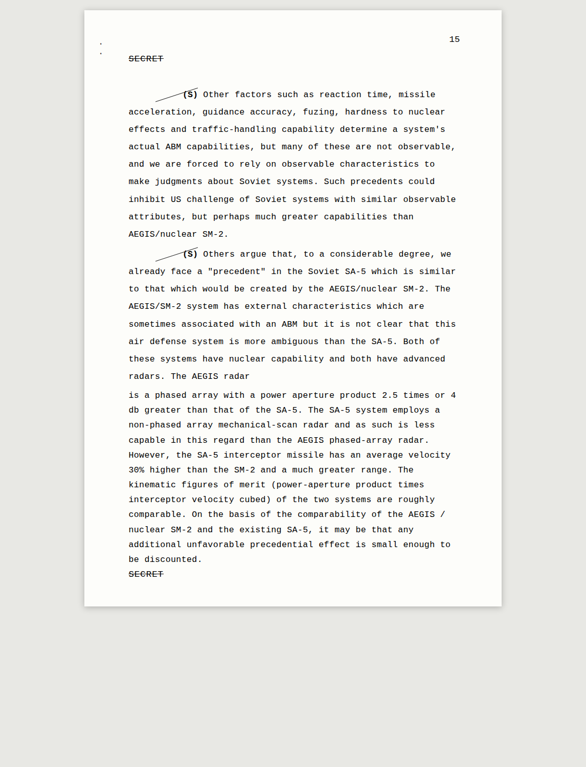.
.
15
SECRET
(S) Other factors such as reaction time, missile acceleration, guidance accuracy, fuzing, hardness to nuclear effects and traffic-handling capability determine a system's actual ABM capabilities, but many of these are not observable, and we are forced to rely on observable characteristics to make judgments about Soviet systems. Such precedents could inhibit US challenge of Soviet systems with similar observable attributes, but perhaps much greater capabilities than AEGIS/nuclear SM-2.
(S) Others argue that, to a considerable degree, we already face a "precedent" in the Soviet SA-5 which is similar to that which would be created by the AEGIS/nuclear SM-2. The AEGIS/SM-2 system has external characteristics which are sometimes associated with an ABM but it is not clear that this air defense system is more ambiguous than the SA-5. Both of these systems have nuclear capability and both have advanced radars. The AEGIS radar
is a phased array with a power aperture product 2.5 times or 4 db greater than that of the SA-5. The SA-5 system employs a non-phased array mechanical-scan radar and as such is less capable in this regard than the AEGIS phased-array radar. However, the SA-5 interceptor missile has an average velocity 30% higher than the SM-2 and a much greater range. The kinematic figures of merit (power-aperture product times interceptor velocity cubed) of the two systems are roughly comparable. On the basis of the comparability of the AEGIS / nuclear SM-2 and the existing SA-5, it may be that any additional unfavorable precedential effect is small enough to be discounted.
SECRET